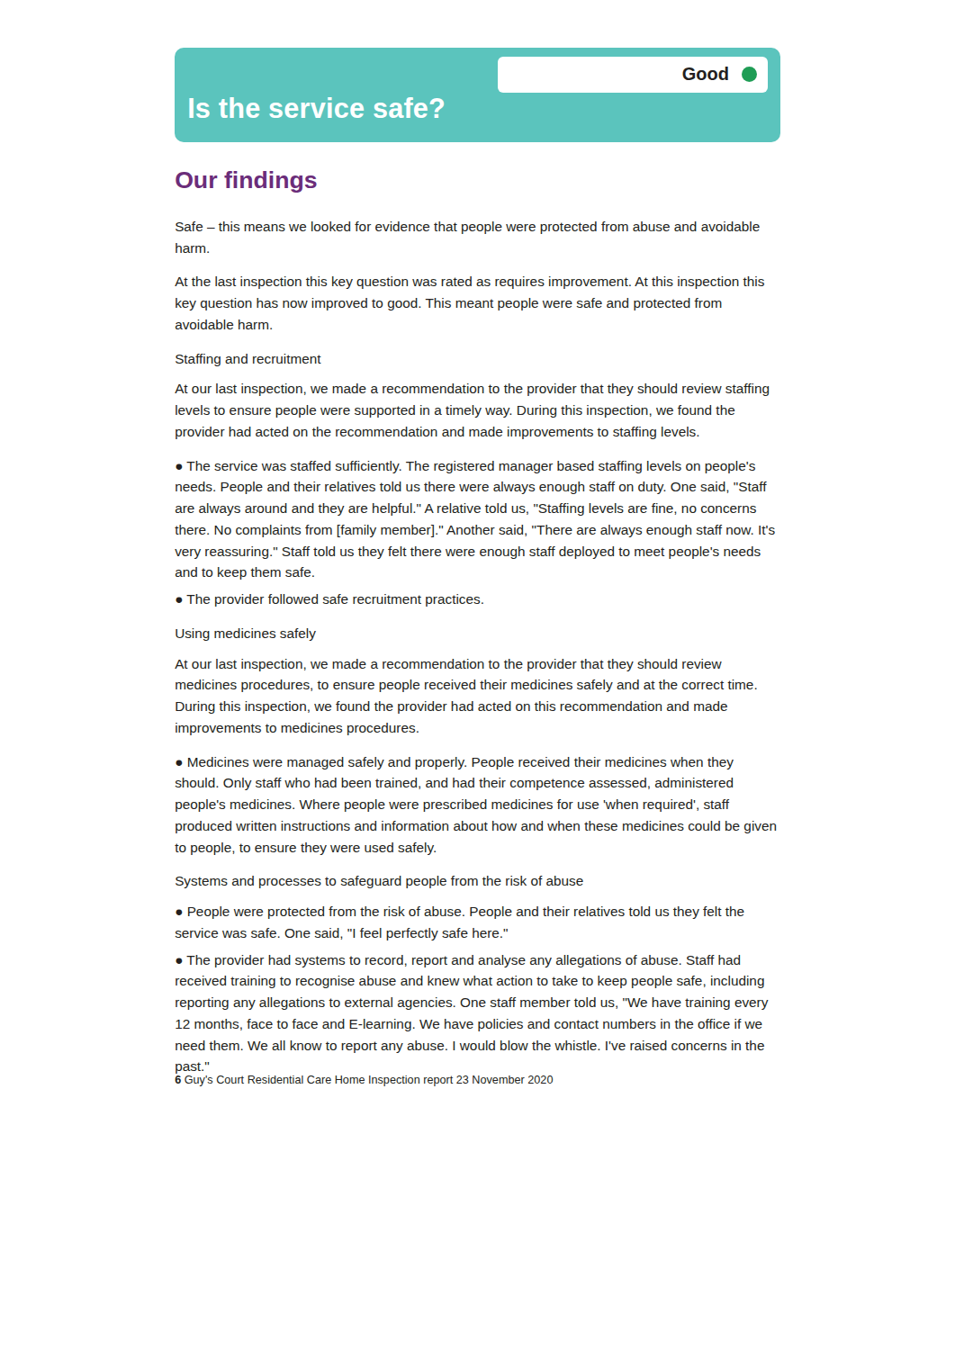Good
Is the service safe?
Our findings
Safe – this means we looked for evidence that people were protected from abuse and avoidable harm.
At the last inspection this key question was rated as requires improvement. At this inspection this key question has now improved to good. This meant people were safe and protected from avoidable harm.
Staffing and recruitment
At our last inspection, we made a recommendation to the provider that they should review staffing levels to ensure people were supported in a timely way. During this inspection, we found the provider had acted on the recommendation and made improvements to staffing levels.
● The service was staffed sufficiently. The registered manager based staffing levels on people's needs. People and their relatives told us there were always enough staff on duty. One said, "Staff are always around and they are helpful." A relative told us, "Staffing levels are fine, no concerns there. No complaints from [family member]." Another said, "There are always enough staff now. It's very reassuring." Staff told us they felt there were enough staff deployed to meet people's needs and to keep them safe.
● The provider followed safe recruitment practices.
Using medicines safely
At our last inspection, we made a recommendation to the provider that they should review medicines procedures, to ensure people received their medicines safely and at the correct time. During this inspection, we found the provider had acted on this recommendation and made improvements to medicines procedures.
● Medicines were managed safely and properly. People received their medicines when they should. Only staff who had been trained, and had their competence assessed, administered people's medicines. Where people were prescribed medicines for use 'when required', staff produced written instructions and information about how and when these medicines could be given to people, to ensure they were used safely.
Systems and processes to safeguard people from the risk of abuse
● People were protected from the risk of abuse. People and their relatives told us they felt the service was safe. One said, "I feel perfectly safe here."
● The provider had systems to record, report and analyse any allegations of abuse. Staff had received training to recognise abuse and knew what action to take to keep people safe, including reporting any allegations to external agencies. One staff member told us, "We have training every 12 months, face to face and E-learning. We have policies and contact numbers in the office if we need them. We all know to report any abuse. I would blow the whistle. I've raised concerns in the past."
6 Guy's Court Residential Care Home Inspection report 23 November 2020